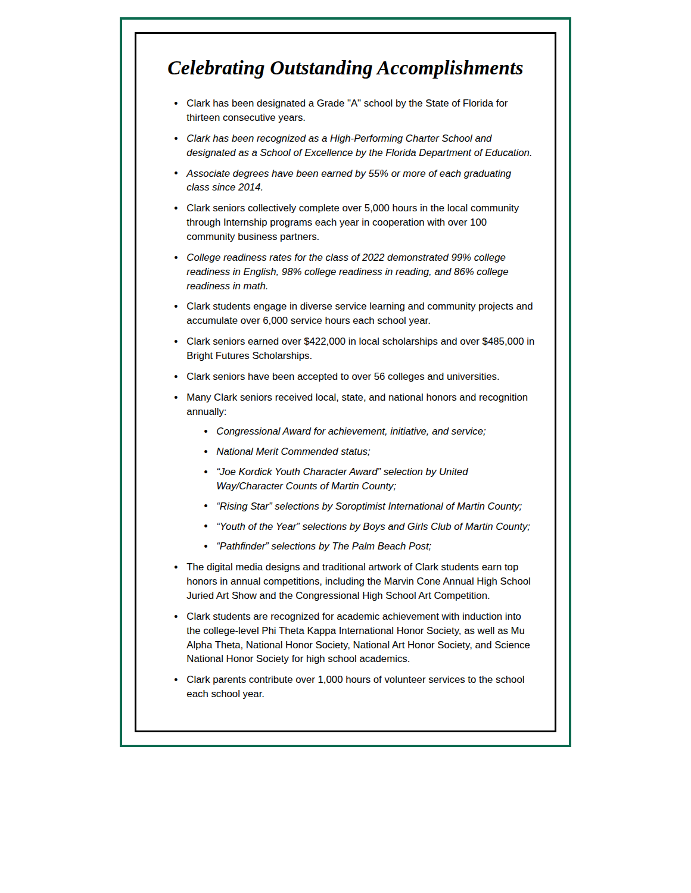Celebrating Outstanding Accomplishments
Clark has been designated a Grade "A" school by the State of Florida for thirteen consecutive years.
Clark has been recognized as a High-Performing Charter School and designated as a School of Excellence by the Florida Department of Education.
Associate degrees have been earned by 55% or more of each graduating class since 2014.
Clark seniors collectively complete over 5,000 hours in the local community through Internship programs each year in cooperation with over 100 community business partners.
College readiness rates for the class of 2022 demonstrated 99% college readiness in English, 98% college readiness in reading, and 86% college readiness in math.
Clark students engage in diverse service learning and community projects and accumulate over 6,000 service hours each school year.
Clark seniors earned over $422,000 in local scholarships and over $485,000 in Bright Futures Scholarships.
Clark seniors have been accepted to over 56 colleges and universities.
Many Clark seniors received local, state, and national honors and recognition annually:
Congressional Award for achievement, initiative, and service;
National Merit Commended status;
“Joe Kordick Youth Character Award” selection by United Way/Character Counts of Martin County;
“Rising Star” selections by Soroptimist International of Martin County;
“Youth of the Year” selections by Boys and Girls Club of Martin County;
“Pathfinder” selections by The Palm Beach Post;
The digital media designs and traditional artwork of Clark students earn top honors in annual competitions, including the Marvin Cone Annual High School Juried Art Show and the Congressional High School Art Competition.
Clark students are recognized for academic achievement with induction into the college-level Phi Theta Kappa International Honor Society, as well as Mu Alpha Theta, National Honor Society, National Art Honor Society, and Science National Honor Society for high school academics.
Clark parents contribute over 1,000 hours of volunteer services to the school each school year.